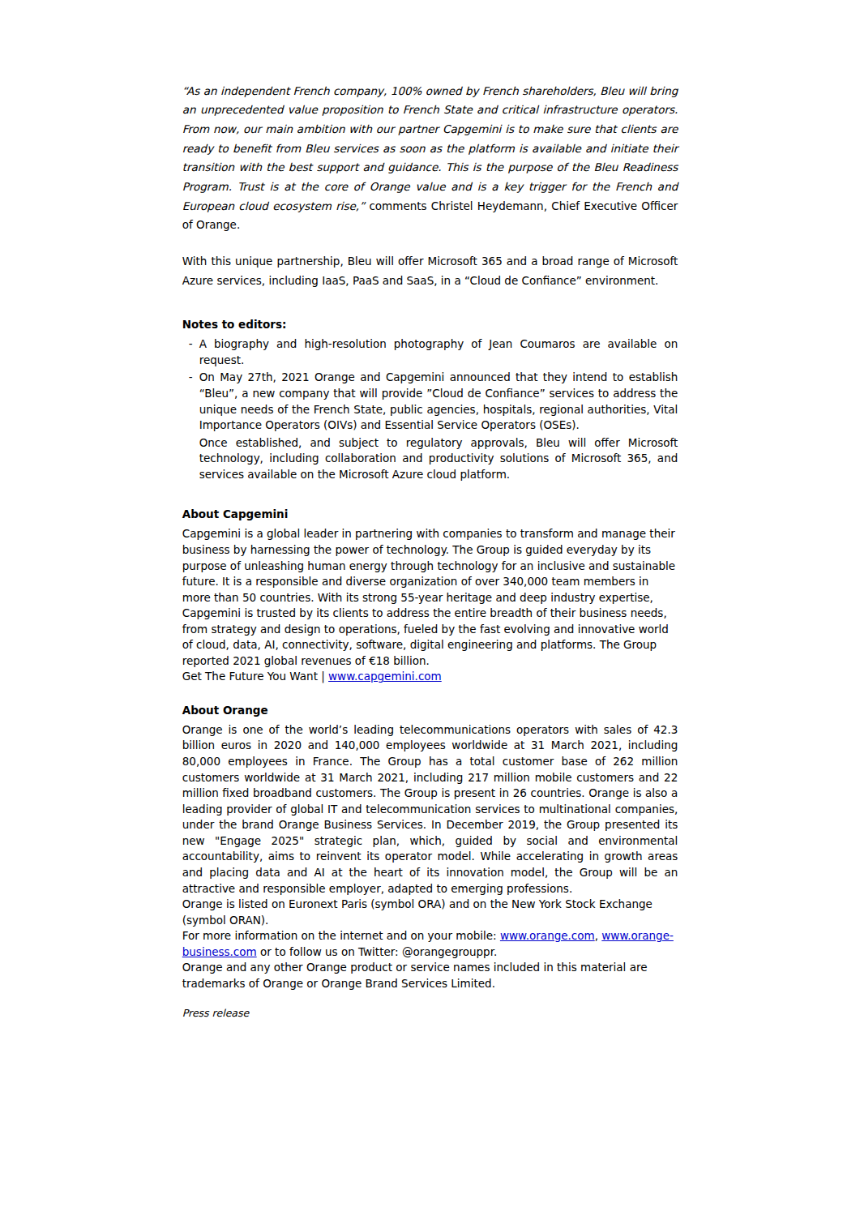“As an independent French company, 100% owned by French shareholders, Bleu will bring an unprecedented value proposition to French State and critical infrastructure operators. From now, our main ambition with our partner Capgemini is to make sure that clients are ready to benefit from Bleu services as soon as the platform is available and initiate their transition with the best support and guidance. This is the purpose of the Bleu Readiness Program. Trust is at the core of Orange value and is a key trigger for the French and European cloud ecosystem rise,” comments Christel Heydemann, Chief Executive Officer of Orange.
With this unique partnership, Bleu will offer Microsoft 365 and a broad range of Microsoft Azure services, including IaaS, PaaS and SaaS, in a “Cloud de Confiance” environment.
Notes to editors:
A biography and high-resolution photography of Jean Coumaros are available on request.
On May 27th, 2021 Orange and Capgemini announced that they intend to establish “Bleu”, a new company that will provide ”Cloud de Confiance” services to address the unique needs of the French State, public agencies, hospitals, regional authorities, Vital Importance Operators (OIVs) and Essential Service Operators (OSEs).
Once established, and subject to regulatory approvals, Bleu will offer Microsoft technology, including collaboration and productivity solutions of Microsoft 365, and services available on the Microsoft Azure cloud platform.
About Capgemini
Capgemini is a global leader in partnering with companies to transform and manage their business by harnessing the power of technology. The Group is guided everyday by its purpose of unleashing human energy through technology for an inclusive and sustainable future. It is a responsible and diverse organization of over 340,000 team members in more than 50 countries. With its strong 55-year heritage and deep industry expertise, Capgemini is trusted by its clients to address the entire breadth of their business needs, from strategy and design to operations, fueled by the fast evolving and innovative world of cloud, data, AI, connectivity, software, digital engineering and platforms. The Group reported 2021 global revenues of €18 billion.
Get The Future You Want | www.capgemini.com
About Orange
Orange is one of the world’s leading telecommunications operators with sales of 42.3 billion euros in 2020 and 140,000 employees worldwide at 31 March 2021, including 80,000 employees in France. The Group has a total customer base of 262 million customers worldwide at 31 March 2021, including 217 million mobile customers and 22 million fixed broadband customers. The Group is present in 26 countries. Orange is also a leading provider of global IT and telecommunication services to multinational companies, under the brand Orange Business Services. In December 2019, the Group presented its new "Engage 2025" strategic plan, which, guided by social and environmental accountability, aims to reinvent its operator model. While accelerating in growth areas and placing data and AI at the heart of its innovation model, the Group will be an attractive and responsible employer, adapted to emerging professions.
Orange is listed on Euronext Paris (symbol ORA) and on the New York Stock Exchange (symbol ORAN).
For more information on the internet and on your mobile: www.orange.com, www.orange-business.com or to follow us on Twitter: @orangegrouppr.
Orange and any other Orange product or service names included in this material are trademarks of Orange or Orange Brand Services Limited.
Press release